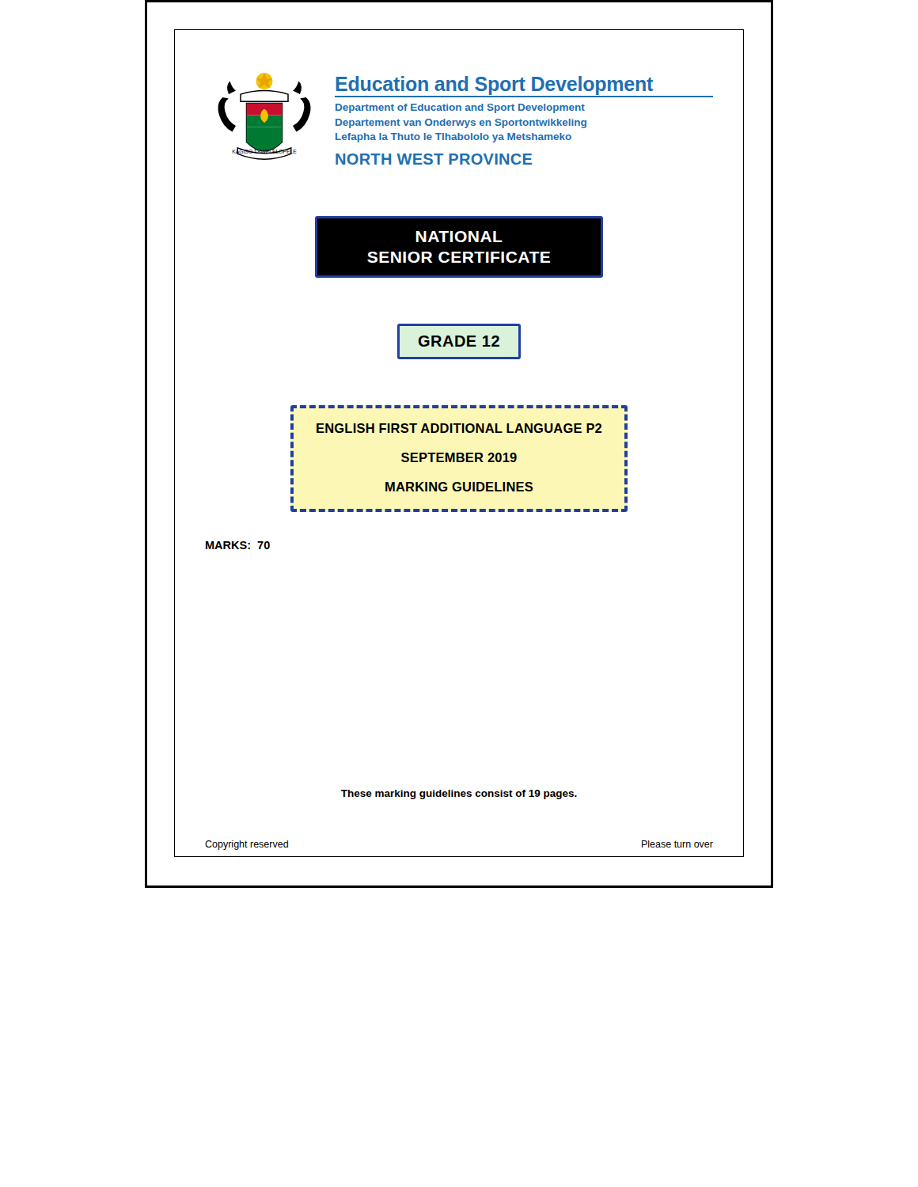Education and Sport Development
Department of Education and Sport Development
Departement van Onderwys en Sportontwikkeling
Lefapha la Thuto le Tlhabololo ya Metshameko
NORTH WEST PROVINCE
NATIONAL
SENIOR CERTIFICATE
GRADE 12
ENGLISH FIRST ADDITIONAL LANGUAGE P2
SEPTEMBER 2019
MARKING GUIDELINES
MARKS: 70
These marking guidelines consist of 19 pages.
Copyright reserved Please turn over